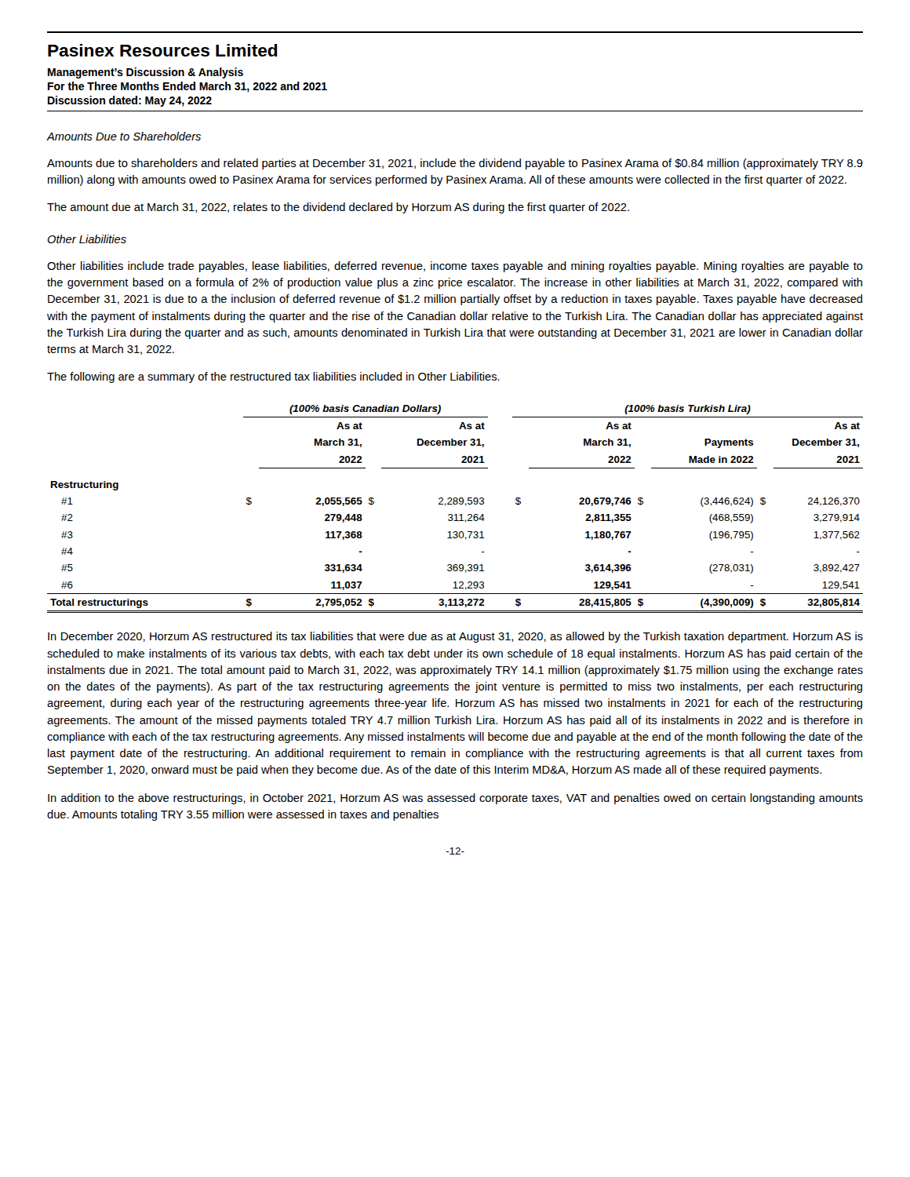Pasinex Resources Limited
Management’s Discussion & Analysis
For the Three Months Ended March 31, 2022 and 2021
Discussion dated: May 24, 2022
Amounts Due to Shareholders
Amounts due to shareholders and related parties at December 31, 2021, include the dividend payable to Pasinex Arama of $0.84 million (approximately TRY 8.9 million) along with amounts owed to Pasinex Arama for services performed by Pasinex Arama. All of these amounts were collected in the first quarter of 2022.
The amount due at March 31, 2022, relates to the dividend declared by Horzum AS during the first quarter of 2022.
Other Liabilities
Other liabilities include trade payables, lease liabilities, deferred revenue, income taxes payable and mining royalties payable. Mining royalties are payable to the government based on a formula of 2% of production value plus a zinc price escalator. The increase in other liabilities at March 31, 2022, compared with December 31, 2021 is due to a the inclusion of deferred revenue of $1.2 million partially offset by a reduction in taxes payable. Taxes payable have decreased with the payment of instalments during the quarter and the rise of the Canadian dollar relative to the Turkish Lira. The Canadian dollar has appreciated against the Turkish Lira during the quarter and as such, amounts denominated in Turkish Lira that were outstanding at December 31, 2021 are lower in Canadian dollar terms at March 31, 2022.
The following are a summary of the restructured tax liabilities included in Other Liabilities.
| | (100% basis Canadian Dollars) | | (100% basis Turkish Lira) |
| | | As at | | As at | | | As at | | | | As at |
| | | March 31, | | December 31, | | | March 31, | | Payments | | December 31, |
| | | 2022 | | 2021 | | | 2022 | | Made in 2022 | | 2021 |
| Restructuring | |
| #1 | $ | 2,055,565 | $ | 2,289,593 | | $ | 20,679,746 | $ | (3,446,624) | $ | 24,126,370 |
| #2 | | 279,448 | | 311,264 | | | 2,811,355 | | (468,559) | | 3,279,914 |
| #3 | | 117,368 | | 130,731 | | | 1,180,767 | | (196,795) | | 1,377,562 |
| #4 | | - | | - | | | - | | - | | - |
| #5 | | 331,634 | | 369,391 | | | 3,614,396 | | (278,031) | | 3,892,427 |
| #6 | | 11,037 | | 12,293 | | | 129,541 | | - | | 129,541 |
| Total restructurings | $ | 2,795,052 | $ | 3,113,272 | | $ | 28,415,805 | $ | (4,390,009) | $ | 32,805,814 |
In December 2020, Horzum AS restructured its tax liabilities that were due as at August 31, 2020, as allowed by the Turkish taxation department. Horzum AS is scheduled to make instalments of its various tax debts, with each tax debt under its own schedule of 18 equal instalments. Horzum AS has paid certain of the instalments due in 2021. The total amount paid to March 31, 2022, was approximately TRY 14.1 million (approximately $1.75 million using the exchange rates on the dates of the payments). As part of the tax restructuring agreements the joint venture is permitted to miss two instalments, per each restructuring agreement, during each year of the restructuring agreements three-year life. Horzum AS has missed two instalments in 2021 for each of the restructuring agreements. The amount of the missed payments totaled TRY 4.7 million Turkish Lira. Horzum AS has paid all of its instalments in 2022 and is therefore in compliance with each of the tax restructuring agreements. Any missed instalments will become due and payable at the end of the month following the date of the last payment date of the restructuring. An additional requirement to remain in compliance with the restructuring agreements is that all current taxes from September 1, 2020, onward must be paid when they become due. As of the date of this Interim MD&A, Horzum AS made all of these required payments.
In addition to the above restructurings, in October 2021, Horzum AS was assessed corporate taxes, VAT and penalties owed on certain longstanding amounts due. Amounts totaling TRY 3.55 million were assessed in taxes and penalties
-12-